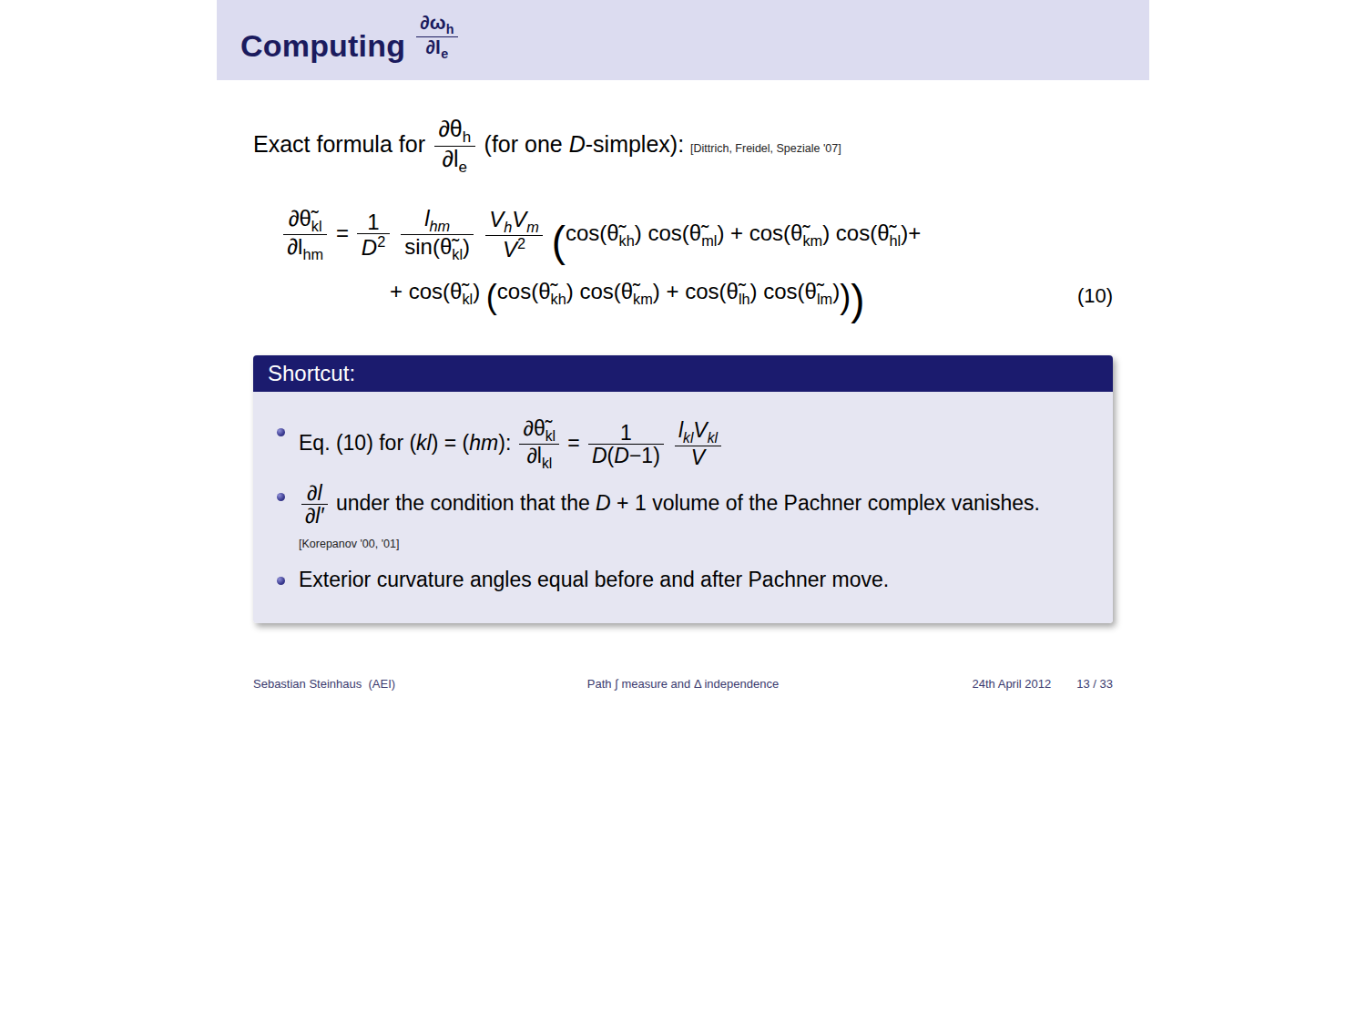Computing ∂ωh∂le
Exact formula for ∂θh∂le (for one D-simplex): [Dittrich, Freidel, Speziale '07]
∂θ̃kl∂lhm = 1 D2 lhm sin(θ̃kl) VhVm V2 (cos(θ̃kh) cos(θ̃ml) + cos(θ̃km) cos(θ̃hl)+
+ cos(θ̃kl) (cos(θ̃kh) cos(θ̃km) + cos(θ̃lh) cos(θ̃lm)))
(10)
Shortcut:
Eq. (10) for (kl) = (hm): ∂θ̃kl∂lkl = 1 D(D−1) lklVkl V
∂l∂l′ under the condition that the D + 1 volume of the Pachner complex vanishes. [Korepanov '00, '01]
Exterior curvature angles equal before and after Pachner move.
Sebastian Steinhaus (AEI)
Path ∫ measure and Δ independence
24th April 201213 / 33